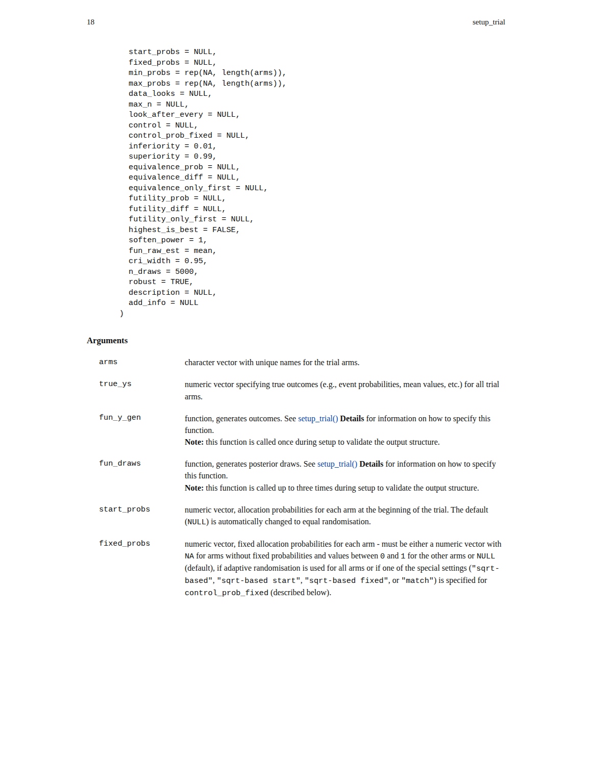18 setup_trial
    start_probs = NULL,
    fixed_probs = NULL,
    min_probs = rep(NA, length(arms)),
    max_probs = rep(NA, length(arms)),
    data_looks = NULL,
    max_n = NULL,
    look_after_every = NULL,
    control = NULL,
    control_prob_fixed = NULL,
    inferiority = 0.01,
    superiority = 0.99,
    equivalence_prob = NULL,
    equivalence_diff = NULL,
    equivalence_only_first = NULL,
    futility_prob = NULL,
    futility_diff = NULL,
    futility_only_first = NULL,
    highest_is_best = FALSE,
    soften_power = 1,
    fun_raw_est = mean,
    cri_width = 0.95,
    n_draws = 5000,
    robust = TRUE,
    description = NULL,
    add_info = NULL
  )
Arguments
arms
character vector with unique names for the trial arms.
true_ys
numeric vector specifying true outcomes (e.g., event probabilities, mean values, etc.) for all trial arms.
fun_y_gen
function, generates outcomes. See setup_trial() Details for information on how to specify this function.
Note: this function is called once during setup to validate the output structure.
fun_draws
function, generates posterior draws. See setup_trial() Details for information on how to specify this function.
Note: this function is called up to three times during setup to validate the output structure.
start_probs
numeric vector, allocation probabilities for each arm at the beginning of the trial. The default (NULL) is automatically changed to equal randomisation.
fixed_probs
numeric vector, fixed allocation probabilities for each arm - must be either a numeric vector with NA for arms without fixed probabilities and values between 0 and 1 for the other arms or NULL (default), if adaptive randomisation is used for all arms or if one of the special settings ("sqrt-based", "sqrt-based start", "sqrt-based fixed", or "match") is specified for control_prob_fixed (described below).